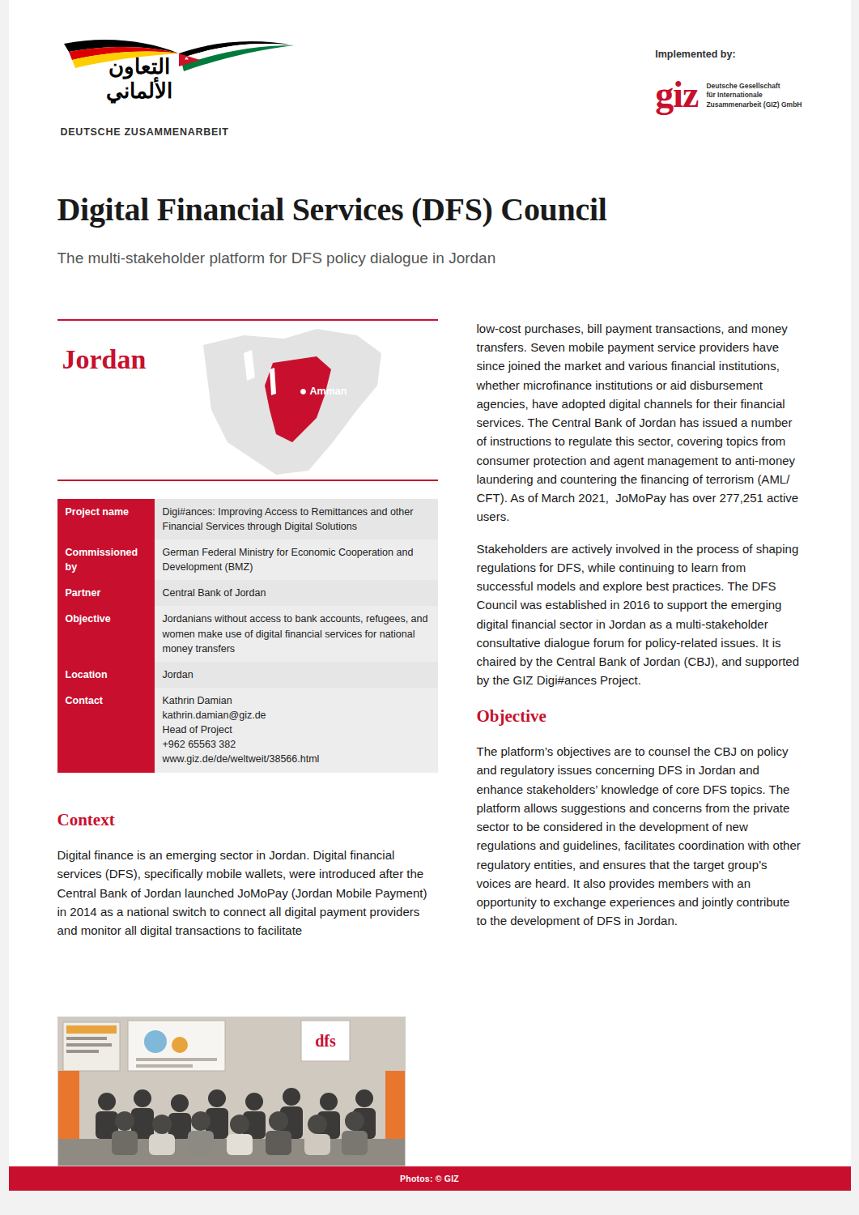التعاون
الألماني
DEUTSCHE ZUSAMMENARBEIT
Implemented by:
giz
Deutsche Gesellschaft
für Internationale
Zusammenarbeit (GIZ) GmbH
Digital Financial Services (DFS) Council
The multi-stakeholder platform for DFS policy dialogue in Jordan
Jordan
Amman
| Project name | Digi#ances: Improving Access to Remittances and other Financial Services through Digital Solutions |
| Commissioned by | German Federal Ministry for Economic Cooperation and Development (BMZ) |
| Partner | Central Bank of Jordan |
| Objective | Jordanians without access to bank accounts, refugees, and women make use of digital financial services for national money transfers |
| Location | Jordan |
| Contact | Kathrin Damian kathrin.damian@giz.de Head of Project +962 65563 382 www.giz.de/de/weltweit/38566.html |
Context
Digital finance is an emerging sector in Jordan. Digital financial services (DFS), specifically mobile wallets, were introduced after the Central Bank of Jordan launched JoMoPay (Jordan Mobile Payment) in 2014 as a national switch to connect all digital payment providers and monitor all digital transactions to facilitate
low-cost purchases, bill payment transactions, and money transfers. Seven mobile payment service providers have since joined the market and various financial institutions, whether microfinance institutions or aid disbursement agencies, have adopted digital channels for their financial services. The Central Bank of Jordan has issued a number of instructions to regulate this sector, covering topics from consumer protection and agent management to anti-money laundering and countering the financing of terrorism (AML/ CFT). As of March 2021, JoMoPay has over 277,251 active users.
Stakeholders are actively involved in the process of shaping regulations for DFS, while continuing to learn from successful models and explore best practices. The DFS Council was established in 2016 to support the emerging digital financial sector in Jordan as a multi-stakeholder consultative dialogue forum for policy-related issues. It is chaired by the Central Bank of Jordan (CBJ), and supported by the GIZ Digi#ances Project.
Objective
The platform’s objectives are to counsel the CBJ on policy and regulatory issues concerning DFS in Jordan and enhance stakeholders’ knowledge of core DFS topics. The platform allows suggestions and concerns from the private sector to be considered in the development of new regulations and guidelines, facilitates coordination with other regulatory entities, and ensures that the target group’s voices are heard. It also provides members with an opportunity to exchange experiences and jointly contribute to the development of DFS in Jordan.
dfs
Photos: © GIZ